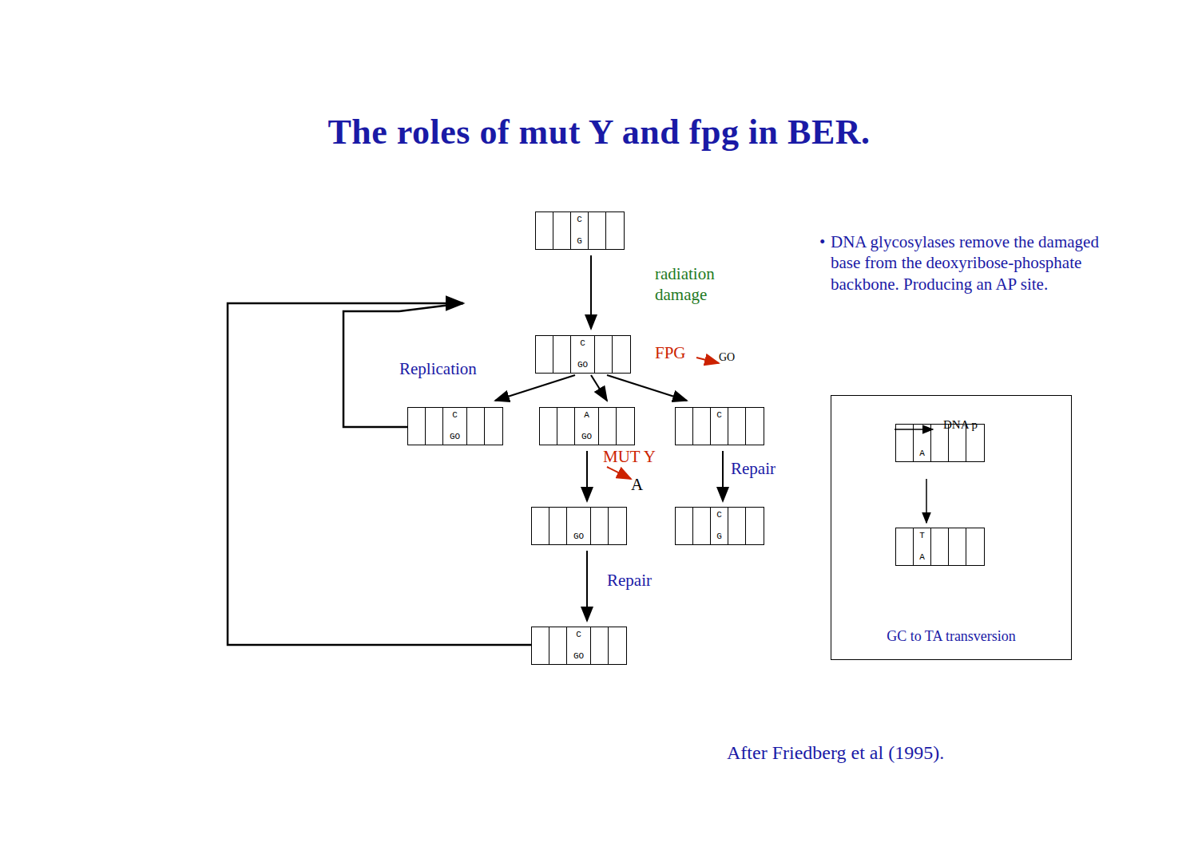The roles of mut Y and fpg in BER.
CG
CGO
CGO
AGO
C
GO
CG
CGO
radiation
damage
Replication
FPG
GO
MUT Y
A
Repair
Repair
DNA glycosylases remove the damaged base from the deoxyribose-phosphate backbone. Producing an AP site.
A
DNA p
TA
GC to TA transversion
After Friedberg et al (1995).